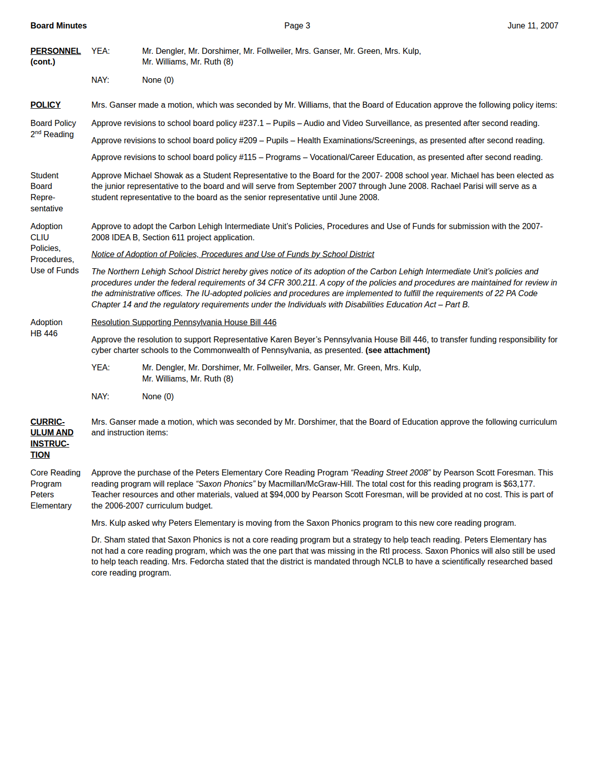Board Minutes
Page 3
June 11, 2007
| PERSONNEL (cont.) | / YEA: / / Mr. Dengler, Mr. Dorshimer, Mr. Follweiler, Mrs. Ganser, Mr. Green, Mrs. Kulp, Mr. Williams, Mr. Ruth (8) / / NAY: / / None (0) / |
| POLICY | Mrs. Ganser made a motion, which was seconded by Mr. Williams, that the Board of Education approve the following policy items: |
| Board Policy 2 nd Reading | Approve revisions to school board policy #237.1 – Pupils – Audio and Video Surveillance, as presented after second reading. Approve revisions to school board policy #209 – Pupils – Health Examinations/Screenings, as presented after second reading. Approve revisions to school board policy #115 – Programs – Vocational/Career Education, as presented after second reading. |
| Student Board Repre- sentative | Approve Michael Showak as a Student Representative to the Board for the 2007- 2008 school year. Michael has been elected as the junior representative to the board and will serve from September 2007 through June 2008. Rachael Parisi will serve as a student representative to the board as the senior representative until June 2008. |
| Adoption CLIU Policies, Procedures, Use of Funds | Approve to adopt the Carbon Lehigh Intermediate Unit’s Policies, Procedures and Use of Funds for submission with the 2007-2008 IDEA B, Section 611 project application. Notice of Adoption of Policies, Procedures and Use of Funds by School District The Northern Lehigh School District hereby gives notice of its adoption of the Carbon Lehigh Intermediate Unit’s policies and procedures under the federal requirements of 34 CFR 300.211. A copy of the policies and procedures are maintained for review in the administrative offices. The IU-adopted policies and procedures are implemented to fulfill the requirements of 22 PA Code Chapter 14 and the regulatory requirements under the Individuals with Disabilities Education Act – Part B. |
| Adoption HB 446 | Resolution Supporting Pennsylvania House Bill 446 Approve the resolution to support Representative Karen Beyer’s Pennsylvania House Bill 446, to transfer funding responsibility for cyber charter schools to the Commonwealth of Pennsylvania, as presented. (see attachment) / YEA: / / Mr. Dengler, Mr. Dorshimer, Mr. Follweiler, Mrs. Ganser, Mr. Green, Mrs. Kulp, Mr. Williams, Mr. Ruth (8) / / NAY: / / None (0) / |
| CURRIC- ULUM AND INSTRUC- TION | Mrs. Ganser made a motion, which was seconded by Mr. Dorshimer, that the Board of Education approve the following curriculum and instruction items: |
| Core Reading Program Peters Elementary | Approve the purchase of the Peters Elementary Core Reading Program “Reading Street 2008” by Pearson Scott Foresman. This reading program will replace “Saxon Phonics” by Macmillan/McGraw-Hill. The total cost for this reading program is $63,177. Teacher resources and other materials, valued at $94,000 by Pearson Scott Foresman, will be provided at no cost. This is part of the 2006-2007 curriculum budget. Mrs. Kulp asked why Peters Elementary is moving from the Saxon Phonics program to this new core reading program. Dr. Sham stated that Saxon Phonics is not a core reading program but a strategy to help teach reading. Peters Elementary has not had a core reading program, which was the one part that was missing in the RtI process. Saxon Phonics will also still be used to help teach reading. Mrs. Fedorcha stated that the district is mandated through NCLB to have a scientifically researched based core reading program. |